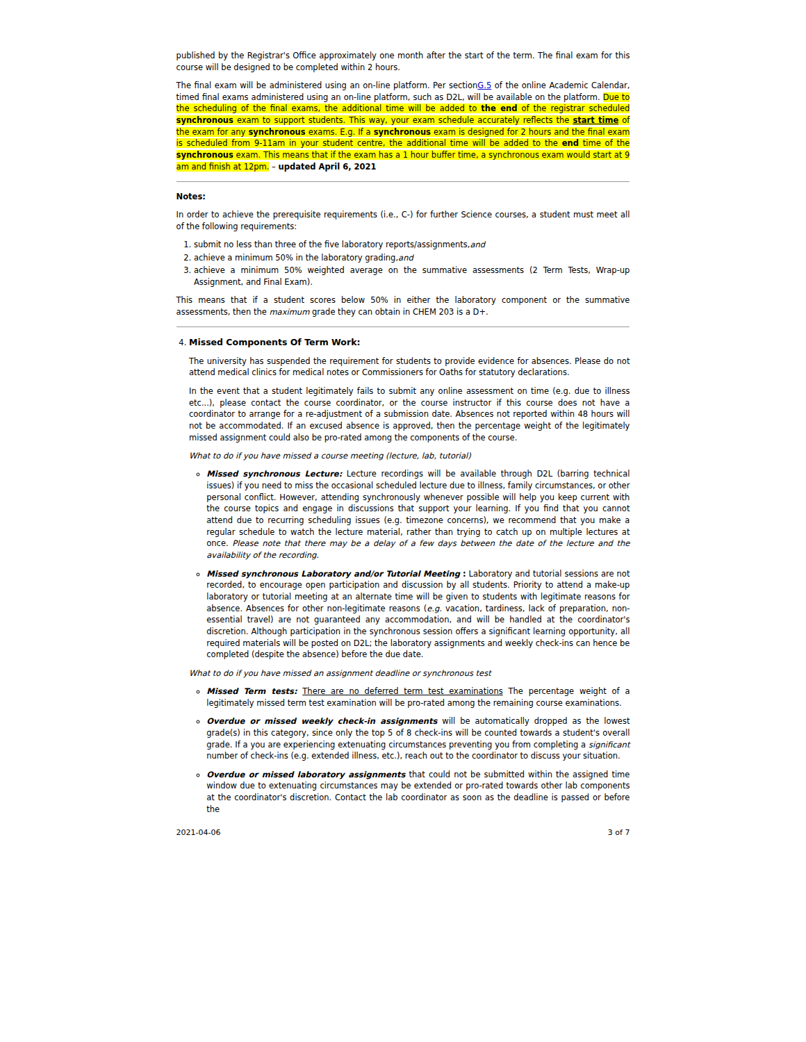published by the Registrar's Office approximately one month after the start of the term. The final exam for this course will be designed to be completed within 2 hours.
The final exam will be administered using an on-line platform. Per sectionG.5 of the online Academic Calendar, timed final exams administered using an on-line platform, such as D2L, will be available on the platform. Due to the scheduling of the final exams, the additional time will be added to the end of the registrar scheduled synchronous exam to support students. This way, your exam schedule accurately reflects the start time of the exam for any synchronous exams. E.g. If a synchronous exam is designed for 2 hours and the final exam is scheduled from 9-11am in your student centre, the additional time will be added to the end time of the synchronous exam. This means that if the exam has a 1 hour buffer time, a synchronous exam would start at 9 am and finish at 12pm. – updated April 6, 2021
Notes:
In order to achieve the prerequisite requirements (i.e., C-) for further Science courses, a student must meet all of the following requirements:
submit no less than three of the five laboratory reports/assignments,and
achieve a minimum 50% in the laboratory grading,and
achieve a minimum 50% weighted average on the summative assessments (2 Term Tests, Wrap-up Assignment, and Final Exam).
This means that if a student scores below 50% in either the laboratory component or the summative assessments, then the maximum grade they can obtain in CHEM 203 is a D+.
Missed Components Of Term Work:
The university has suspended the requirement for students to provide evidence for absences. Please do not attend medical clinics for medical notes or Commissioners for Oaths for statutory declarations.
In the event that a student legitimately fails to submit any online assessment on time (e.g. due to illness etc...), please contact the course coordinator, or the course instructor if this course does not have a coordinator to arrange for a re-adjustment of a submission date. Absences not reported within 48 hours will not be accommodated. If an excused absence is approved, then the percentage weight of the legitimately missed assignment could also be pro-rated among the components of the course.
What to do if you have missed a course meeting (lecture, lab, tutorial)
Missed synchronous Lecture: Lecture recordings will be available through D2L (barring technical issues) if you need to miss the occasional scheduled lecture due to illness, family circumstances, or other personal conflict. However, attending synchronously whenever possible will help you keep current with the course topics and engage in discussions that support your learning. If you find that you cannot attend due to recurring scheduling issues (e.g. timezone concerns), we recommend that you make a regular schedule to watch the lecture material, rather than trying to catch up on multiple lectures at once. Please note that there may be a delay of a few days between the date of the lecture and the availability of the recording.
Missed synchronous Laboratory and/or Tutorial Meeting : Laboratory and tutorial sessions are not recorded, to encourage open participation and discussion by all students. Priority to attend a make-up laboratory or tutorial meeting at an alternate time will be given to students with legitimate reasons for absence. Absences for other non-legitimate reasons (e.g. vacation, tardiness, lack of preparation, non-essential travel) are not guaranteed any accommodation, and will be handled at the coordinator's discretion. Although participation in the synchronous session offers a significant learning opportunity, all required materials will be posted on D2L; the laboratory assignments and weekly check-ins can hence be completed (despite the absence) before the due date.
What to do if you have missed an assignment deadline or synchronous test
Missed Term tests: There are no deferred term test examinations The percentage weight of a legitimately missed term test examination will be pro-rated among the remaining course examinations.
Overdue or missed weekly check-in assignments will be automatically dropped as the lowest grade(s) in this category, since only the top 5 of 8 check-ins will be counted towards a student's overall grade. If a you are experiencing extenuating circumstances preventing you from completing a significant number of check-ins (e.g. extended illness, etc.), reach out to the coordinator to discuss your situation.
Overdue or missed laboratory assignments that could not be submitted within the assigned time window due to extenuating circumstances may be extended or pro-rated towards other lab components at the coordinator's discretion. Contact the lab coordinator as soon as the deadline is passed or before the
2021-04-06 3 of 7